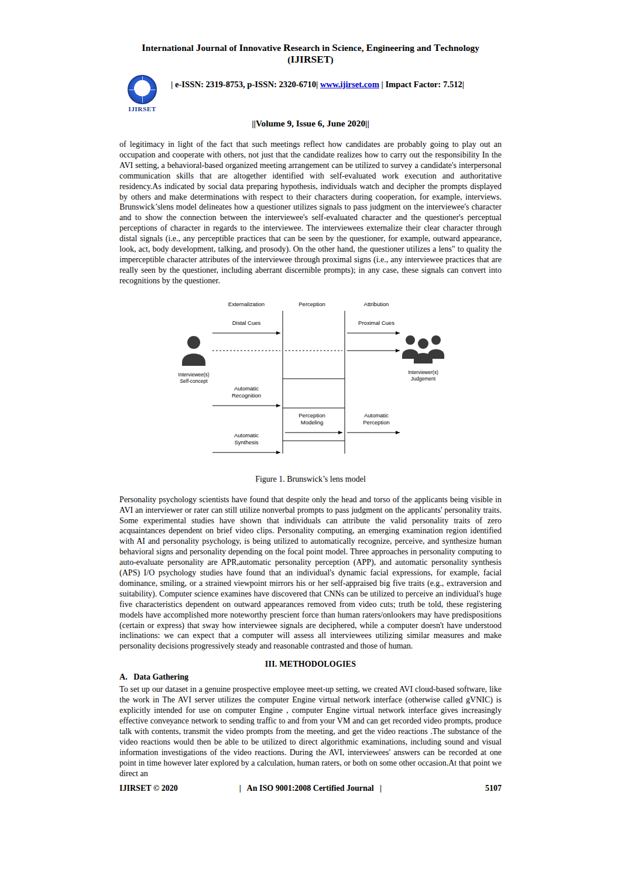International Journal of Innovative Research in Science, Engineering and Technology (IJIRSET)
IJIRSET
| e-ISSN: 2319-8753, p-ISSN: 2320-6710| www.ijirset.com | Impact Factor: 7.512|
||Volume 9, Issue 6, June 2020||
of legitimacy in light of the fact that such meetings reflect how candidates are probably going to play out an occupation and cooperate with others, not just that the candidate realizes how to carry out the responsibility In the AVI setting, a behavioral-based organized meeting arrangement can be utilized to survey a candidate's interpersonal communication skills that are altogether identified with self-evaluated work execution and authoritative residency.As indicated by social data preparing hypothesis, individuals watch and decipher the prompts displayed by others and make determinations with respect to their characters during cooperation, for example, interviews. Brunswick’slens model delineates how a questioner utilizes signals to pass judgment on the interviewee's character and to show the connection between the interviewee's self-evaluated character and the questioner's perceptual perceptions of character in regards to the interviewee. The interviewees externalize their clear character through distal signals (i.e., any perceptible practices that can be seen by the questioner, for example, outward appearance, look, act, body development, talking, and prosody). On the other hand, the questioner utilizes a lens" to quality the imperceptible character attributes of the interviewee through proximal signs (i.e., any interviewee practices that are really seen by the questioner, including aberrant discernible prompts); in any case, these signals can convert into recognitions by the questioner.
Externalization Perception Attribution Interviewee(s) Self-concept Interviewer(s) Judgement Distal Cues Proximal Cues Automatic Recognition Perception Modeling Automatic Perception Automatic Synthesis
Figure 1. Brunswick’s lens model
Personality psychology scientists have found that despite only the head and torso of the applicants being visible in AVI an interviewer or rater can still utilize nonverbal prompts to pass judgment on the applicants' personality traits. Some experimental studies have shown that individuals can attribute the valid personality traits of zero acquaintances dependent on brief video clips. Personality computing, an emerging examination region identified with AI and personality psychology, is being utilized to automatically recognize, perceive, and synthesize human behavioral signs and personality depending on the focal point model. Three approaches in personality computing to auto-evaluate personality are APR,automatic personality perception (APP), and automatic personality synthesis (APS) I/O psychology studies have found that an individual's dynamic facial expressions, for example, facial dominance, smiling, or a strained viewpoint mirrors his or her self-appraised big five traits (e.g., extraversion and suitability). Computer science examines have discovered that CNNs can be utilized to perceive an individual's huge five characteristics dependent on outward appearances removed from video cuts; truth be told, these registering models have accomplished more noteworthy prescient force than human raters/onlookers may have predispositions (certain or express) that sway how interviewee signals are deciphered, while a computer doesn't have understood inclinations: we can expect that a computer will assess all interviewees utilizing similar measures and make personality decisions progressively steady and reasonable contrasted and those of human.
III. METHODOLOGIES
A. Data Gathering
To set up our dataset in a genuine prospective employee meet-up setting, we created AVI cloud-based software, like the work in The AVI server utilizes the computer Engine virtual network interface (otherwise called gVNIC) is explicitly intended for use on computer Engine , computer Engine virtual network interface gives increasingly effective conveyance network to sending traffic to and from your VM and can get recorded video prompts, produce talk with contents, transmit the video prompts from the meeting, and get the video reactions .The substance of the video reactions would then be able to be utilized to direct algorithmic examinations, including sound and visual information investigations of the video reactions. During the AVI, interviewees' answers can be recorded at one point in time however later explored by a calculation, human raters, or both on some other occasion.At that point we direct an
IJIRSET © 2020
| An ISO 9001:2008 Certified Journal |
5107